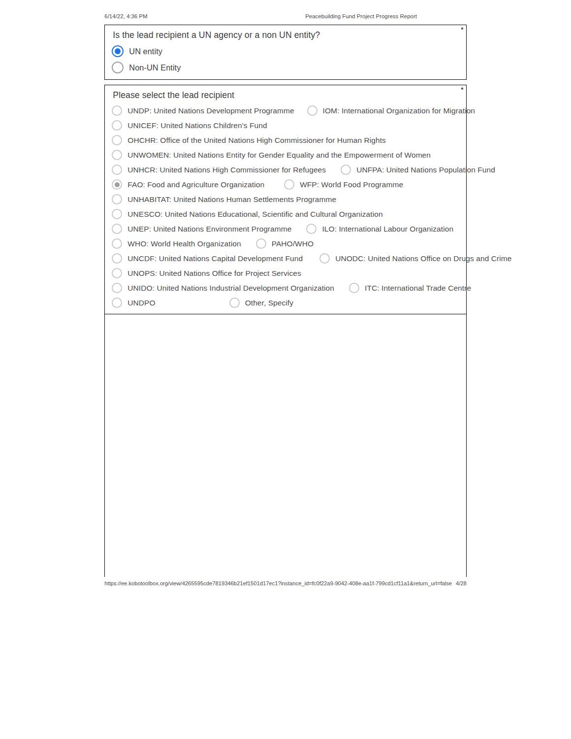6/14/22, 4:36 PM Peacebuilding Fund Project Progress Report
*
Is the lead recipient a UN agency or a non UN entity?
UN entity
Non-UN Entity
*
Please select the lead recipient
UNDP: United Nations Development Programme IOM: International Organization for Migration
UNICEF: United Nations Children's Fund
OHCHR: Office of the United Nations High Commissioner for Human Rights
UNWOMEN: United Nations Entity for Gender Equality and the Empowerment of Women
UNHCR: United Nations High Commissioner for Refugees UNFPA: United Nations Population Fund
FAO: Food and Agriculture Organization WFP: World Food Programme
UNHABITAT: United Nations Human Settlements Programme
UNESCO: United Nations Educational, Scientific and Cultural Organization
UNEP: United Nations Environment Programme ILO: International Labour Organization
WHO: World Health Organization PAHO/WHO
UNCDF: United Nations Capital Development Fund UNODC: United Nations Office on Drugs and Crime
UNOPS: United Nations Office for Project Services
UNIDO: United Nations Industrial Development Organization ITC: International Trade Centre
UNDPO Other, Specify
https://ee.kobotoolbox.org/view/4265595cde7819346b21ef1501d17ec1?instance_id=fc0f22a9-9042-408e-aa1f-799cd1cf11a1&return_url=false 4/28